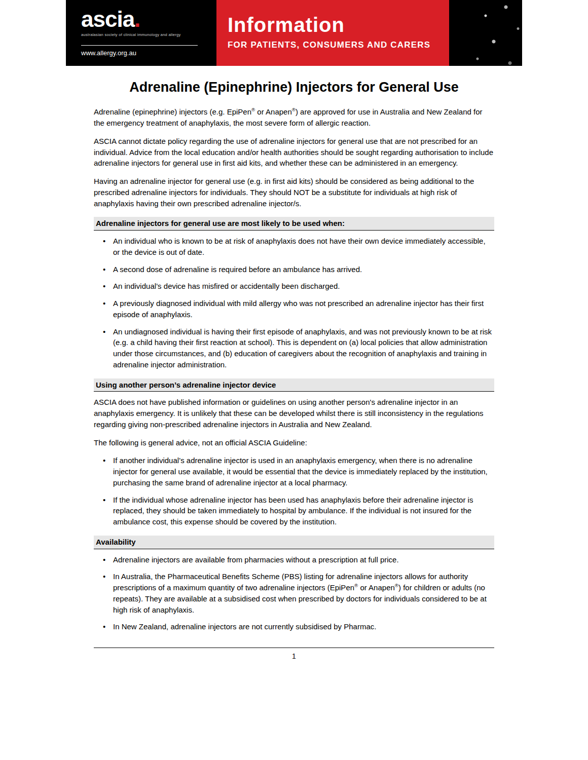ascia.
australasian society of clinical immunology and allergy
www.allergy.org.au
Information
FOR PATIENTS, CONSUMERS AND CARERS
Adrenaline (Epinephrine) Injectors for General Use
Adrenaline (epinephrine) injectors (e.g. EpiPen® or Anapen®) are approved for use in Australia and New Zealand for the emergency treatment of anaphylaxis, the most severe form of allergic reaction.
ASCIA cannot dictate policy regarding the use of adrenaline injectors for general use that are not prescribed for an individual. Advice from the local education and/or health authorities should be sought regarding authorisation to include adrenaline injectors for general use in first aid kits, and whether these can be administered in an emergency.
Having an adrenaline injector for general use (e.g. in first aid kits) should be considered as being additional to the prescribed adrenaline injectors for individuals. They should NOT be a substitute for individuals at high risk of anaphylaxis having their own prescribed adrenaline injector/s.
Adrenaline injectors for general use are most likely to be used when:
An individual who is known to be at risk of anaphylaxis does not have their own device immediately accessible, or the device is out of date.
A second dose of adrenaline is required before an ambulance has arrived.
An individual’s device has misfired or accidentally been discharged.
A previously diagnosed individual with mild allergy who was not prescribed an adrenaline injector has their first episode of anaphylaxis.
An undiagnosed individual is having their first episode of anaphylaxis, and was not previously known to be at risk (e.g. a child having their first reaction at school). This is dependent on (a) local policies that allow administration under those circumstances, and (b) education of caregivers about the recognition of anaphylaxis and training in adrenaline injector administration.
Using another person’s adrenaline injector device
ASCIA does not have published information or guidelines on using another person's adrenaline injector in an anaphylaxis emergency. It is unlikely that these can be developed whilst there is still inconsistency in the regulations regarding giving non-prescribed adrenaline injectors in Australia and New Zealand.
The following is general advice, not an official ASCIA Guideline:
If another individual’s adrenaline injector is used in an anaphylaxis emergency, when there is no adrenaline injector for general use available, it would be essential that the device is immediately replaced by the institution, purchasing the same brand of adrenaline injector at a local pharmacy.
If the individual whose adrenaline injector has been used has anaphylaxis before their adrenaline injector is replaced, they should be taken immediately to hospital by ambulance. If the individual is not insured for the ambulance cost, this expense should be covered by the institution.
Availability
Adrenaline injectors are available from pharmacies without a prescription at full price.
In Australia, the Pharmaceutical Benefits Scheme (PBS) listing for adrenaline injectors allows for authority prescriptions of a maximum quantity of two adrenaline injectors (EpiPen® or Anapen®) for children or adults (no repeats). They are available at a subsidised cost when prescribed by doctors for individuals considered to be at high risk of anaphylaxis.
In New Zealand, adrenaline injectors are not currently subsidised by Pharmac.
1